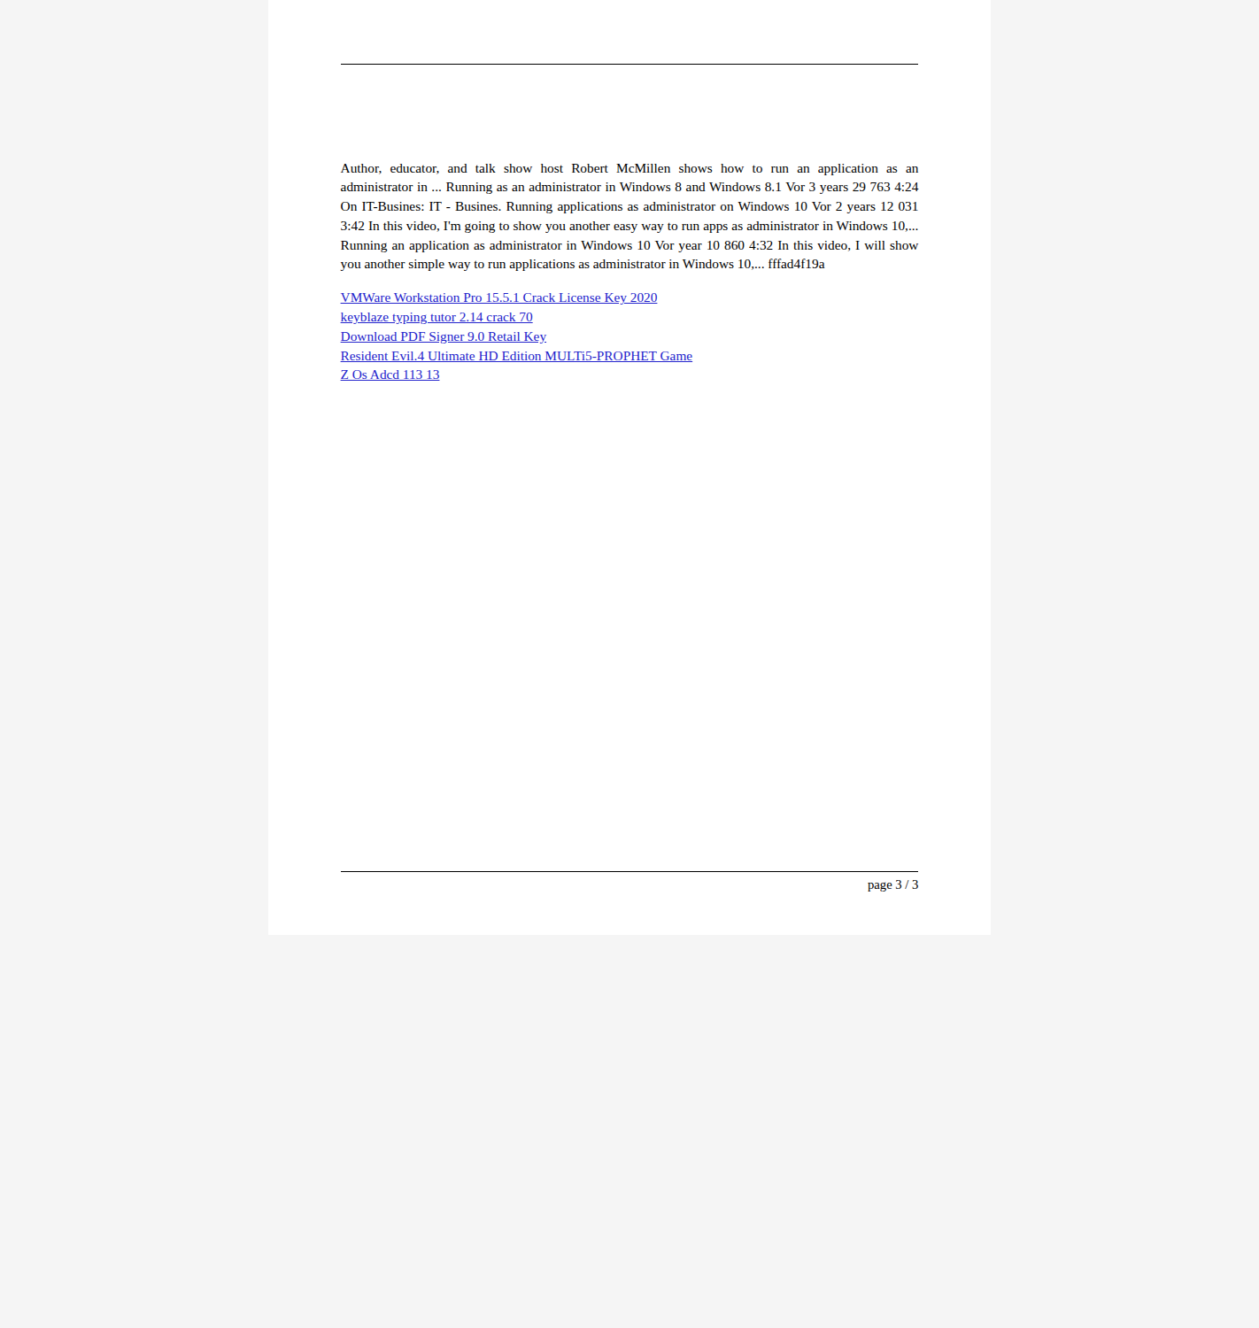Author, educator, and talk show host Robert McMillen shows how to run an application as an administrator in ... Running as an administrator in Windows 8 and Windows 8.1 Vor 3 years 29 763 4:24 On IT-Busines: IT - Busines. Running applications as administrator on Windows 10 Vor 2 years 12 031 3:42 In this video, I'm going to show you another easy way to run apps as administrator in Windows 10,... Running an application as administrator in Windows 10 Vor year 10 860 4:32 In this video, I will show you another simple way to run applications as administrator in Windows 10,... fffad4f19a
VMWare Workstation Pro 15.5.1 Crack License Key 2020
keyblaze typing tutor 2.14 crack 70
Download PDF Signer 9.0 Retail Key
Resident Evil.4 Ultimate HD Edition MULTi5-PROPHET Game
Z Os Adcd 113 13
page 3 / 3